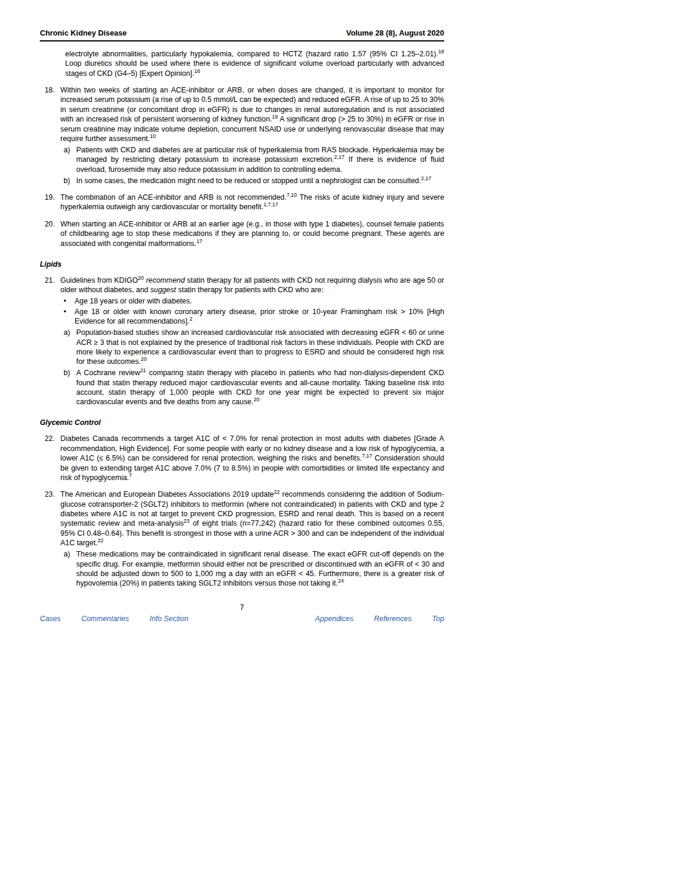Chronic Kidney Disease
Volume 28 (8), August 2020
electrolyte abnormalities, particularly hypokalemia, compared to HCTZ (hazard ratio 1.57 (95% CI 1.25–2.01).18 Loop diuretics should be used where there is evidence of significant volume overload particularly with advanced stages of CKD (G4–5) [Expert Opinion].16
18.
Within two weeks of starting an ACE-inhibitor or ARB, or when doses are changed, it is important to monitor for increased serum potassium (a rise of up to 0.5 mmol/L can be expected) and reduced eGFR. A rise of up to 25 to 30% in serum creatinine (or concomitant drop in eGFR) is due to changes in renal autoregulation and is not associated with an increased risk of persistent worsening of kidney function.19 A significant drop (> 25 to 30%) in eGFR or rise in serum creatinine may indicate volume depletion, concurrent NSAID use or underlying renovascular disease that may require further assessment.10
a)
Patients with CKD and diabetes are at particular risk of hyperkalemia from RAS blockade. Hyperkalemia may be managed by restricting dietary potassium to increase potassium excretion.2,17 If there is evidence of fluid overload, furosemide may also reduce potassium in addition to controlling edema.
b)
In some cases, the medication might need to be reduced or stopped until a nephrologist can be consulted.2,17
19.
The combination of an ACE-inhibitor and ARB is not recommended.7,10 The risks of acute kidney injury and severe hyperkalemia outweigh any cardiovascular or mortality benefit.1,7,17
20.
When starting an ACE-inhibitor or ARB at an earlier age (e.g., in those with type 1 diabetes), counsel female patients of childbearing age to stop these medications if they are planning to, or could become pregnant. These agents are associated with congenital malformations.17
Lipids
21.
Guidelines from KDIGO20 recommend statin therapy for all patients with CKD not requiring dialysis who are age 50 or older without diabetes, and suggest statin therapy for patients with CKD who are:
•Age 18 years or older with diabetes.
•Age 18 or older with known coronary artery disease, prior stroke or 10-year Framingham risk > 10% [High Evidence for all recommendations].2
a)
Population-based studies show an increased cardiovascular risk associated with decreasing eGFR < 60 or urine ACR ≥ 3 that is not explained by the presence of traditional risk factors in these individuals. People with CKD are more likely to experience a cardiovascular event than to progress to ESRD and should be considered high risk for these outcomes.20
b)
A Cochrane review21 comparing statin therapy with placebo in patients who had non-dialysis-dependent CKD found that statin therapy reduced major cardiovascular events and all-cause mortality. Taking baseline risk into account, statin therapy of 1,000 people with CKD for one year might be expected to prevent six major cardiovascular events and five deaths from any cause.20
Glycemic Control
22.
Diabetes Canada recommends a target A1C of < 7.0% for renal protection in most adults with diabetes [Grade A recommendation, High Evidence]. For some people with early or no kidney disease and a low risk of hypoglycemia, a lower A1C (≤ 6.5%) can be considered for renal protection, weighing the risks and benefits.7,17 Consideration should be given to extending target A1C above 7.0% (7 to 8.5%) in people with comorbidities or limited life expectancy and risk of hypoglycemia.7
23.
The American and European Diabetes Associations 2019 update22 recommends considering the addition of Sodium-glucose cotransporter-2 (SGLT2) inhibitors to metformin (where not contraindicated) in patients with CKD and type 2 diabetes where A1C is not at target to prevent CKD progression, ESRD and renal death. This is based on a recent systematic review and meta-analysis23 of eight trials (n=77,242) (hazard ratio for these combined outcomes 0.55, 95% CI 0.48–0.64). This benefit is strongest in those with a urine ACR > 300 and can be independent of the individual A1C target.22
a)
These medications may be contraindicated in significant renal disease. The exact eGFR cut-off depends on the specific drug. For example, metformin should either not be prescribed or discontinued with an eGFR of < 30 and should be adjusted down to 500 to 1,000 mg a day with an eGFR < 45. Furthermore, there is a greater risk of hypovolemia (20%) in patients taking SGLT2 inhibitors versus those not taking it.24
7
Cases Commentaries Info Section
Appendices References Top